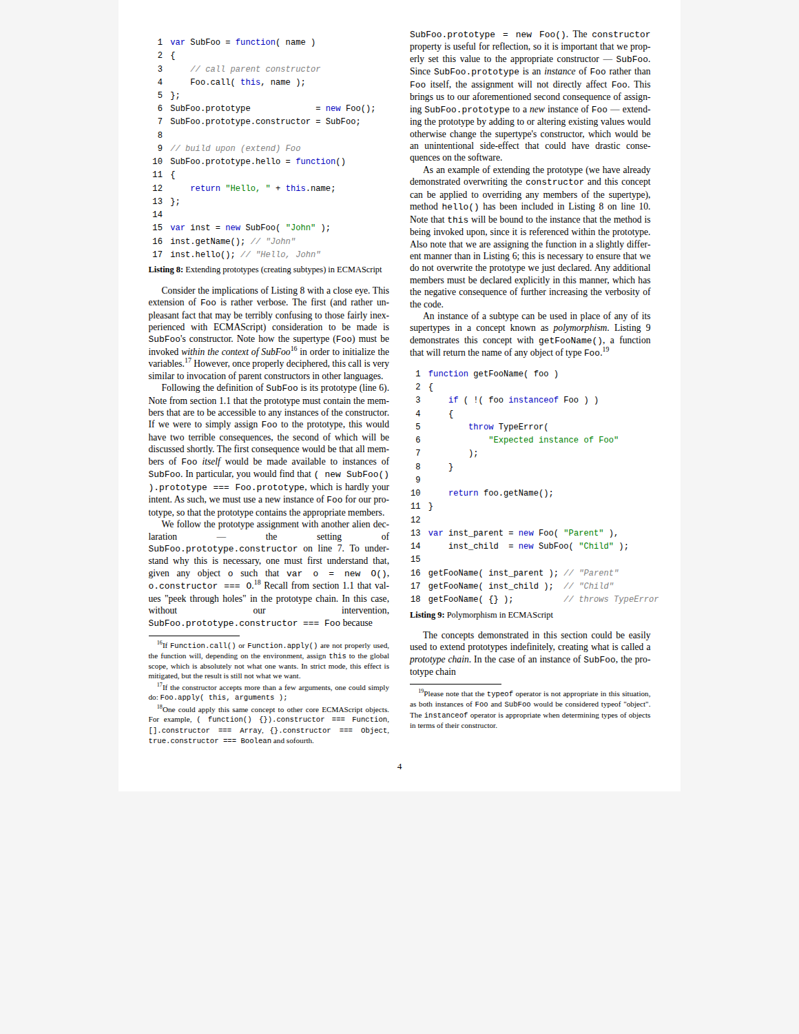| 1 | var SubFoo = function ( name ) |
| 2 | { |
| 3 | // call parent constructor |
| 4 | Foo.call( this , name ); |
| 5 | }; |
| 6 | SubFoo.prototype = new Foo(); |
| 7 | SubFoo.prototype.constructor = SubFoo; |
| 8 | |
| 9 | // build upon (extend) Foo |
| 10 | SubFoo.prototype.hello = function () |
| 11 | { |
| 12 | return "Hello, " + this .name; |
| 13 | }; |
| 14 | |
| 15 | var inst = new SubFoo( "John" ); |
| 16 | inst.getName(); // "John" |
| 17 | inst.hello(); // "Hello, John" |
Listing 8: Extending prototypes (creating subtypes) in ECMAScript
Consider the implications of Listing 8 with a close eye. This extension of Foo is rather verbose. The first (and rather unpleasant fact that may be terribly confusing to those fairly inexperienced with ECMAScript) consideration to be made is SubFoo's constructor. Note how the supertype (Foo) must be invoked within the context of SubFoo16 in order to initialize the variables.17 However, once properly deciphered, this call is very similar to invocation of parent constructors in other languages.
Following the definition of SubFoo is its prototype (line 6). Note from section 1.1 that the prototype must contain the members that are to be accessible to any instances of the constructor. If we were to simply assign Foo to the prototype, this would have two terrible consequences, the second of which will be discussed shortly. The first consequence would be that all members of Foo itself would be made available to instances of SubFoo. In particular, you would find that ( new SubFoo() ).prototype === Foo.prototype, which is hardly your intent. As such, we must use a new instance of Foo for our prototype, so that the prototype contains the appropriate members.
We follow the prototype assignment with another alien declaration — the setting of SubFoo.prototype.constructor on line 7. To understand why this is necessary, one must first understand that, given any object o such that var o = new O(), o.constructor === O.18 Recall from section 1.1 that values "peek through holes" in the prototype chain. In this case, without our intervention, SubFoo.prototype.constructor === Foo because
16If Function.call() or Function.apply() are not properly used, the function will, depending on the environment, assign this to the global scope, which is absolutely not what one wants. In strict mode, this effect is mitigated, but the result is still not what we want.
17If the constructor accepts more than a few arguments, one could simply do: Foo.apply( this, arguments );
18One could apply this same concept to other core ECMAScript objects. For example, ( function() {}).constructor === Function, [].constructor === Array, {}.constructor === Object, true.constructor === Boolean and sofourth.
SubFoo.prototype = new Foo(). The constructor property is useful for reflection, so it is important that we properly set this value to the appropriate constructor — SubFoo. Since SubFoo.prototype is an instance of Foo rather than Foo itself, the assignment will not directly affect Foo. This brings us to our aforementioned second consequence of assigning SubFoo.prototype to a new instance of Foo — extending the prototype by adding to or altering existing values would otherwise change the supertype's constructor, which would be an unintentional side-effect that could have drastic consequences on the software.
As an example of extending the prototype (we have already demonstrated overwriting the constructor and this concept can be applied to overriding any members of the supertype), method hello() has been included in Listing 8 on line 10. Note that this will be bound to the instance that the method is being invoked upon, since it is referenced within the prototype. Also note that we are assigning the function in a slightly different manner than in Listing 6; this is necessary to ensure that we do not overwrite the prototype we just declared. Any additional members must be declared explicitly in this manner, which has the negative consequence of further increasing the verbosity of the code.
An instance of a subtype can be used in place of any of its supertypes in a concept known as polymorphism. Listing 9 demonstrates this concept with getFooName(), a function that will return the name of any object of type Foo.19
| 1 | function getFooName( foo ) |
| 2 | { |
| 3 | if ( !( foo instanceof Foo ) ) |
| 4 | { |
| 5 | throw TypeError( |
| 6 | "Expected instance of Foo" |
| 7 | ); |
| 8 | } |
| 9 | |
| 10 | return foo.getName(); |
| 11 | } |
| 12 | |
| 13 | var inst_parent = new Foo( "Parent" ), |
| 14 | inst_child = new SubFoo( "Child" ); |
| 15 | |
| 16 | getFooName( inst_parent ); // "Parent" |
| 17 | getFooName( inst_child ); // "Child" |
| 18 | getFooName( {} ); // throws TypeError |
Listing 9: Polymorphism in ECMAScript
The concepts demonstrated in this section could be easily used to extend prototypes indefinitely, creating what is called a prototype chain. In the case of an instance of SubFoo, the prototype chain
19Please note that the typeof operator is not appropriate in this situation, as both instances of Foo and SubFoo would be considered typeof "object". The instanceof operator is appropriate when determining types of objects in terms of their constructor.
4